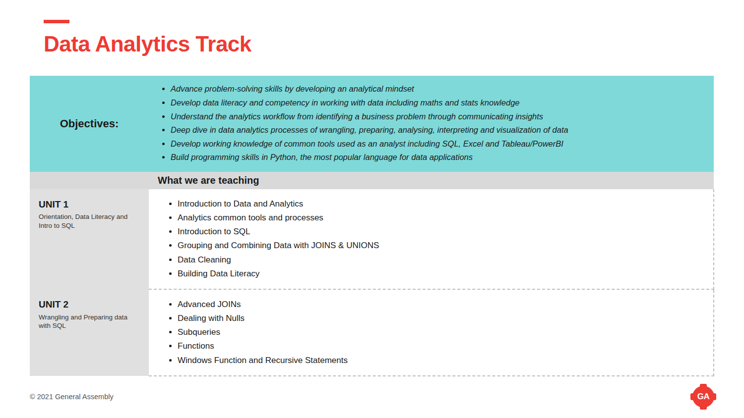Data Analytics Track
| Objectives: | Advance problem-solving skills by developing an analytical mindset Develop data literacy and competency in working with data including maths and stats knowledge Understand the analytics workflow from identifying a business problem through communicating insights Deep dive in data analytics processes of wrangling, preparing, analysing, interpreting and visualization of data Develop working knowledge of common tools used as an analyst including SQL, Excel and Tableau/PowerBI Build programming skills in Python, the most popular language for data applications |
| | What we are teaching |
| UNIT 1 Orientation, Data Literacy and Intro to SQL | Introduction to Data and Analytics Analytics common tools and processes Introduction to SQL Grouping and Combining Data with JOINS & UNIONS Data Cleaning Building Data Literacy |
| UNIT 2 Wrangling and Preparing data with SQL | Advanced JOINs Dealing with Nulls Subqueries Functions Windows Function and Recursive Statements |
© 2021 General Assembly
GA